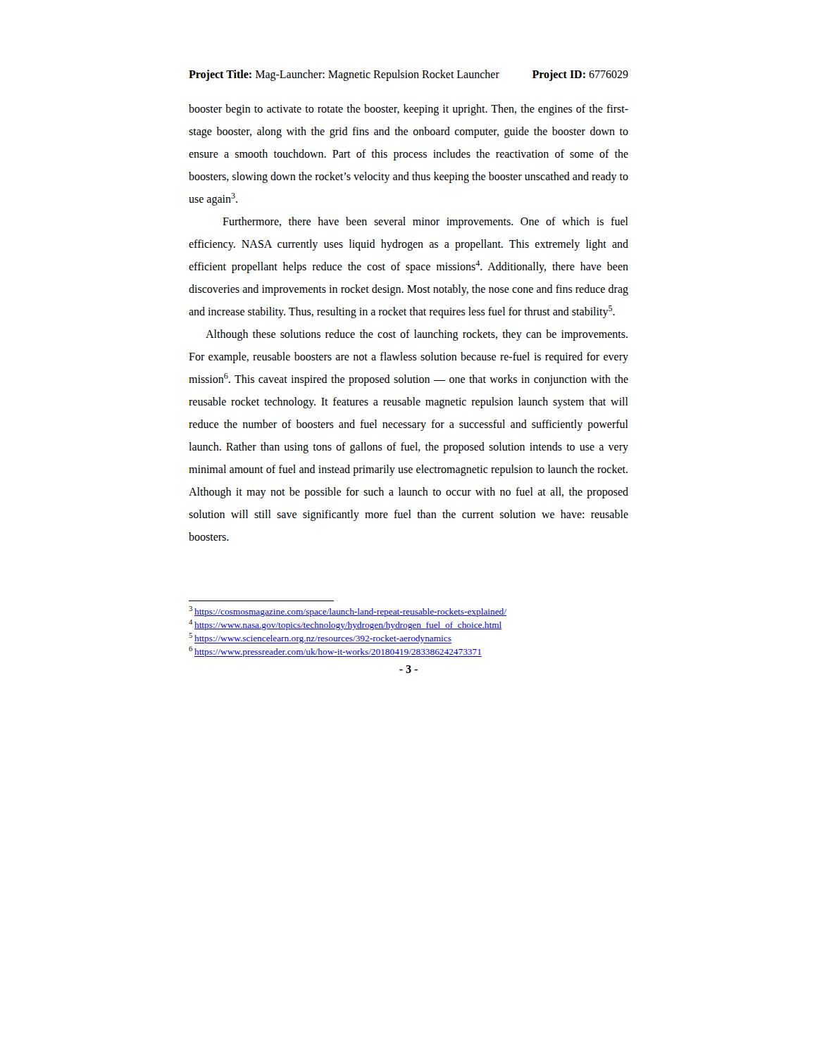Project Title: Mag-Launcher: Magnetic Repulsion Rocket Launcher
Project ID: 6776029
booster begin to activate to rotate the booster, keeping it upright. Then, the engines of the first-stage booster, along with the grid fins and the onboard computer, guide the booster down to ensure a smooth touchdown. Part of this process includes the reactivation of some of the boosters, slowing down the rocket’s velocity and thus keeping the booster unscathed and ready to use again3.
Furthermore, there have been several minor improvements. One of which is fuel efficiency. NASA currently uses liquid hydrogen as a propellant. This extremely light and efficient propellant helps reduce the cost of space missions4. Additionally, there have been discoveries and improvements in rocket design. Most notably, the nose cone and fins reduce drag and increase stability. Thus, resulting in a rocket that requires less fuel for thrust and stability5.
Although these solutions reduce the cost of launching rockets, they can be improvements. For example, reusable boosters are not a flawless solution because re-fuel is required for every mission6. This caveat inspired the proposed solution — one that works in conjunction with the reusable rocket technology. It features a reusable magnetic repulsion launch system that will reduce the number of boosters and fuel necessary for a successful and sufficiently powerful launch. Rather than using tons of gallons of fuel, the proposed solution intends to use a very minimal amount of fuel and instead primarily use electromagnetic repulsion to launch the rocket. Although it may not be possible for such a launch to occur with no fuel at all, the proposed solution will still save significantly more fuel than the current solution we have: reusable boosters.
3 https://cosmosmagazine.com/space/launch-land-repeat-reusable-rockets-explained/
4 https://www.nasa.gov/topics/technology/hydrogen/hydrogen_fuel_of_choice.html
5 https://www.sciencelearn.org.nz/resources/392-rocket-aerodynamics
6 https://www.pressreader.com/uk/how-it-works/20180419/283386242473371
- 3 -